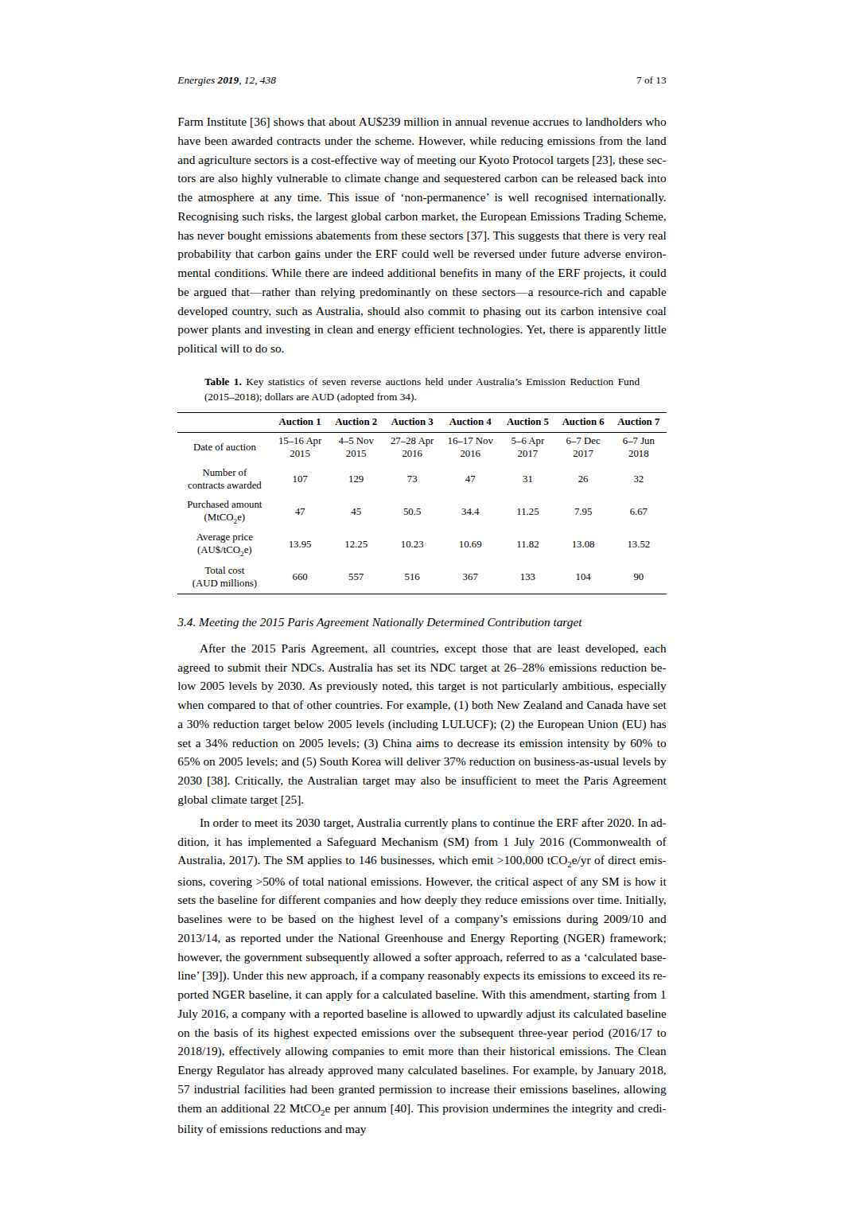Energies 2019, 12, 438 7 of 13
Farm Institute [36] shows that about AU$239 million in annual revenue accrues to landholders who have been awarded contracts under the scheme. However, while reducing emissions from the land and agriculture sectors is a cost-effective way of meeting our Kyoto Protocol targets [23], these sectors are also highly vulnerable to climate change and sequestered carbon can be released back into the atmosphere at any time. This issue of ‘non-permanence’ is well recognised internationally. Recognising such risks, the largest global carbon market, the European Emissions Trading Scheme, has never bought emissions abatements from these sectors [37]. This suggests that there is very real probability that carbon gains under the ERF could well be reversed under future adverse environmental conditions. While there are indeed additional benefits in many of the ERF projects, it could be argued that—rather than relying predominantly on these sectors—a resource-rich and capable developed country, such as Australia, should also commit to phasing out its carbon intensive coal power plants and investing in clean and energy efficient technologies. Yet, there is apparently little political will to do so.
Table 1. Key statistics of seven reverse auctions held under Australia’s Emission Reduction Fund (2015–2018); dollars are AUD (adopted from 34).
| | Auction 1 | Auction 2 | Auction 3 | Auction 4 | Auction 5 | Auction 6 | Auction 7 |
| --- | --- | --- | --- | --- | --- | --- | --- |
| Date of auction | 15–16 Apr 2015 | 4–5 Nov 2015 | 27–28 Apr 2016 | 16–17 Nov 2016 | 5–6 Apr 2017 | 6–7 Dec 2017 | 6–7 Jun 2018 |
| Number of contracts awarded | 107 | 129 | 73 | 47 | 31 | 26 | 32 |
| Purchased amount (MtCO 2 e) | 47 | 45 | 50.5 | 34.4 | 11.25 | 7.95 | 6.67 |
| Average price (AU$/tCO 2 e) | 13.95 | 12.25 | 10.23 | 10.69 | 11.82 | 13.08 | 13.52 |
| Total cost (AUD millions) | 660 | 557 | 516 | 367 | 133 | 104 | 90 |
3.4. Meeting the 2015 Paris Agreement Nationally Determined Contribution target
After the 2015 Paris Agreement, all countries, except those that are least developed, each agreed to submit their NDCs. Australia has set its NDC target at 26–28% emissions reduction below 2005 levels by 2030. As previously noted, this target is not particularly ambitious, especially when compared to that of other countries. For example, (1) both New Zealand and Canada have set a 30% reduction target below 2005 levels (including LULUCF); (2) the European Union (EU) has set a 34% reduction on 2005 levels; (3) China aims to decrease its emission intensity by 60% to 65% on 2005 levels; and (5) South Korea will deliver 37% reduction on business-as-usual levels by 2030 [38]. Critically, the Australian target may also be insufficient to meet the Paris Agreement global climate target [25].
In order to meet its 2030 target, Australia currently plans to continue the ERF after 2020. In addition, it has implemented a Safeguard Mechanism (SM) from 1 July 2016 (Commonwealth of Australia, 2017). The SM applies to 146 businesses, which emit >100,000 tCO2e/yr of direct emissions, covering >50% of total national emissions. However, the critical aspect of any SM is how it sets the baseline for different companies and how deeply they reduce emissions over time. Initially, baselines were to be based on the highest level of a company’s emissions during 2009/10 and 2013/14, as reported under the National Greenhouse and Energy Reporting (NGER) framework; however, the government subsequently allowed a softer approach, referred to as a ‘calculated baseline’ [39]). Under this new approach, if a company reasonably expects its emissions to exceed its reported NGER baseline, it can apply for a calculated baseline. With this amendment, starting from 1 July 2016, a company with a reported baseline is allowed to upwardly adjust its calculated baseline on the basis of its highest expected emissions over the subsequent three-year period (2016/17 to 2018/19), effectively allowing companies to emit more than their historical emissions. The Clean Energy Regulator has already approved many calculated baselines. For example, by January 2018, 57 industrial facilities had been granted permission to increase their emissions baselines, allowing them an additional 22 MtCO2e per annum [40]. This provision undermines the integrity and credibility of emissions reductions and may